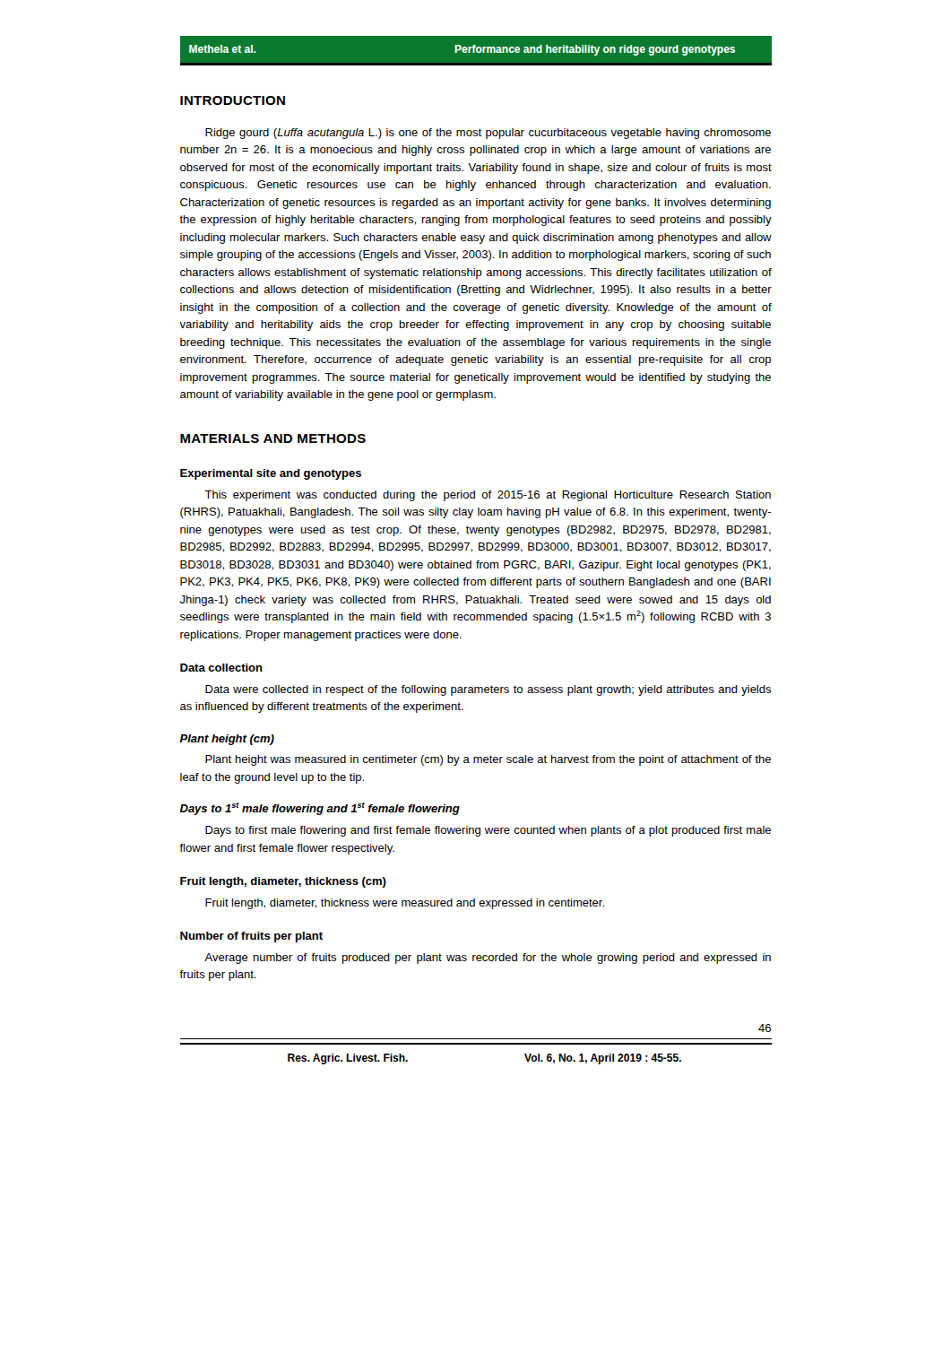Methela et al.
Performance and heritability on ridge gourd genotypes
INTRODUCTION
Ridge gourd (Luffa acutangula L.) is one of the most popular cucurbitaceous vegetable having chromosome number 2n = 26. It is a monoecious and highly cross pollinated crop in which a large amount of variations are observed for most of the economically important traits. Variability found in shape, size and colour of fruits is most conspicuous. Genetic resources use can be highly enhanced through characterization and evaluation. Characterization of genetic resources is regarded as an important activity for gene banks. It involves determining the expression of highly heritable characters, ranging from morphological features to seed proteins and possibly including molecular markers. Such characters enable easy and quick discrimination among phenotypes and allow simple grouping of the accessions (Engels and Visser, 2003). In addition to morphological markers, scoring of such characters allows establishment of systematic relationship among accessions. This directly facilitates utilization of collections and allows detection of misidentification (Bretting and Widrlechner, 1995). It also results in a better insight in the composition of a collection and the coverage of genetic diversity. Knowledge of the amount of variability and heritability aids the crop breeder for effecting improvement in any crop by choosing suitable breeding technique. This necessitates the evaluation of the assemblage for various requirements in the single environment. Therefore, occurrence of adequate genetic variability is an essential pre-requisite for all crop improvement programmes. The source material for genetically improvement would be identified by studying the amount of variability available in the gene pool or germplasm.
MATERIALS AND METHODS
Experimental site and genotypes
This experiment was conducted during the period of 2015-16 at Regional Horticulture Research Station (RHRS), Patuakhali, Bangladesh. The soil was silty clay loam having pH value of 6.8. In this experiment, twenty-nine genotypes were used as test crop. Of these, twenty genotypes (BD2982, BD2975, BD2978, BD2981, BD2985, BD2992, BD2883, BD2994, BD2995, BD2997, BD2999, BD3000, BD3001, BD3007, BD3012, BD3017, BD3018, BD3028, BD3031 and BD3040) were obtained from PGRC, BARI, Gazipur. Eight local genotypes (PK1, PK2, PK3, PK4, PK5, PK6, PK8, PK9) were collected from different parts of southern Bangladesh and one (BARI Jhinga-1) check variety was collected from RHRS, Patuakhali. Treated seed were sowed and 15 days old seedlings were transplanted in the main field with recommended spacing (1.5×1.5 m2) following RCBD with 3 replications. Proper management practices were done.
Data collection
Data were collected in respect of the following parameters to assess plant growth; yield attributes and yields as influenced by different treatments of the experiment.
Plant height (cm)
Plant height was measured in centimeter (cm) by a meter scale at harvest from the point of attachment of the leaf to the ground level up to the tip.
Days to 1st male flowering and 1st female flowering
Days to first male flowering and first female flowering were counted when plants of a plot produced first male flower and first female flower respectively.
Fruit length, diameter, thickness (cm)
Fruit length, diameter, thickness were measured and expressed in centimeter.
Number of fruits per plant
Average number of fruits produced per plant was recorded for the whole growing period and expressed in fruits per plant.
46
Res. Agric. Livest. Fish.
Vol. 6, No. 1, April 2019 : 45-55.